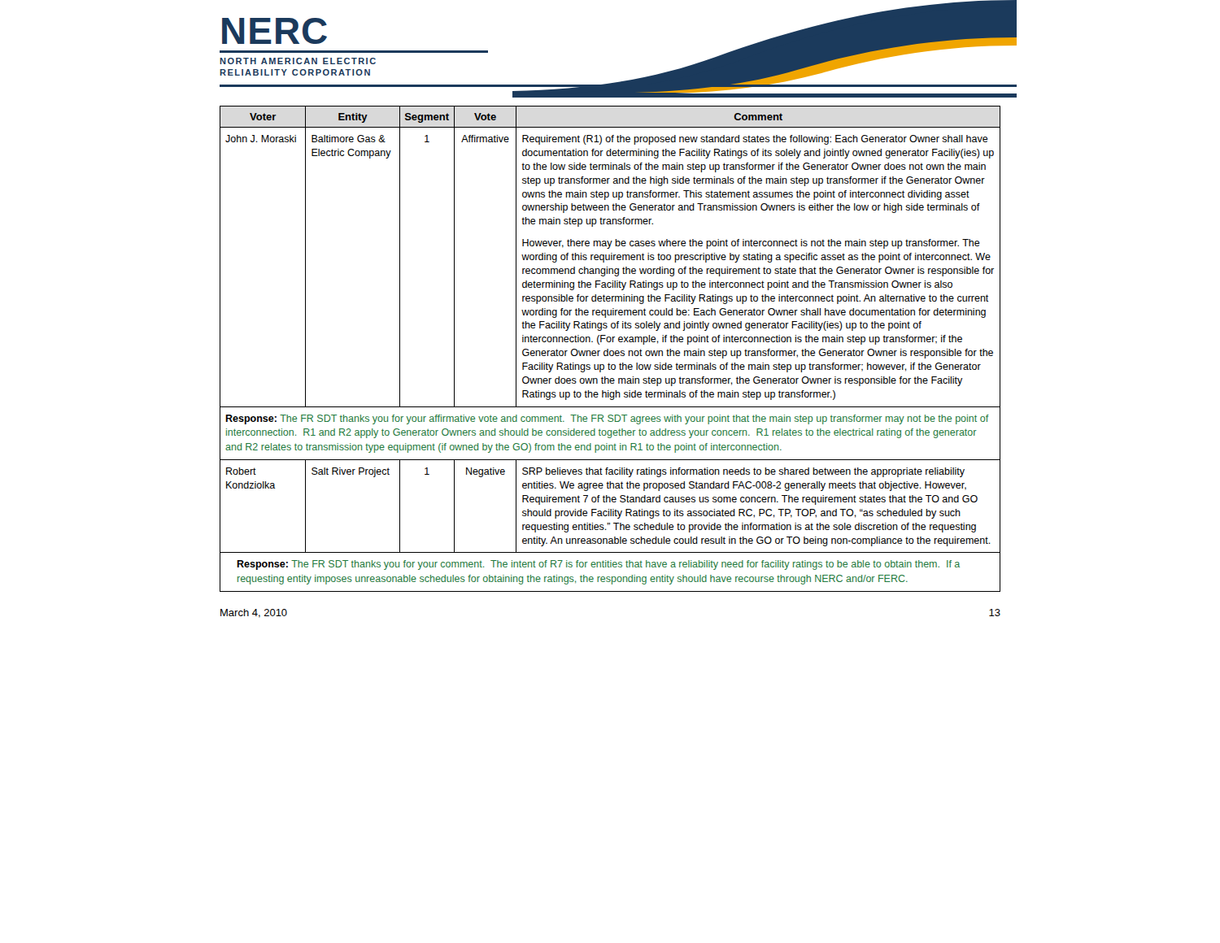NERC
NORTH AMERICAN ELECTRIC
RELIABILITY CORPORATION
| Voter | Entity | Segment | Vote | Comment |
| --- | --- | --- | --- | --- |
| John J. Moraski | Baltimore Gas & Electric Company | 1 | Affirmative | Requirement (R1) of the proposed new standard states the following: Each Generator Owner shall have documentation for determining the Facility Ratings of its solely and jointly owned generator Faciliy(ies) up to the low side terminals of the main step up transformer if the Generator Owner does not own the main step up transformer and the high side terminals of the main step up transformer if the Generator Owner owns the main step up transformer. This statement assumes the point of interconnect dividing asset ownership between the Generator and Transmission Owners is either the low or high side terminals of the main step up transformer. However, there may be cases where the point of interconnect is not the main step up transformer. The wording of this requirement is too prescriptive by stating a specific asset as the point of interconnect. We recommend changing the wording of the requirement to state that the Generator Owner is responsible for determining the Facility Ratings up to the interconnect point and the Transmission Owner is also responsible for determining the Facility Ratings up to the interconnect point. An alternative to the current wording for the requirement could be: Each Generator Owner shall have documentation for determining the Facility Ratings of its solely and jointly owned generator Facility(ies) up to the point of interconnection. (For example, if the point of interconnection is the main step up transformer; if the Generator Owner does not own the main step up transformer, the Generator Owner is responsible for the Facility Ratings up to the low side terminals of the main step up transformer; however, if the Generator Owner does own the main step up transformer, the Generator Owner is responsible for the Facility Ratings up to the high side terminals of the main step up transformer.) |
| Response: The FR SDT thanks you for your affirmative vote and comment. The FR SDT agrees with your point that the main step up transformer may not be the point of interconnection. R1 and R2 apply to Generator Owners and should be considered together to address your concern. R1 relates to the electrical rating of the generator and R2 relates to transmission type equipment (if owned by the GO) from the end point in R1 to the point of interconnection. |
| Robert Kondziolka | Salt River Project | 1 | Negative | SRP believes that facility ratings information needs to be shared between the appropriate reliability entities. We agree that the proposed Standard FAC-008-2 generally meets that objective. However, Requirement 7 of the Standard causes us some concern. The requirement states that the TO and GO should provide Facility Ratings to its associated RC, PC, TP, TOP, and TO, “as scheduled by such requesting entities.” The schedule to provide the information is at the sole discretion of the requesting entity. An unreasonable schedule could result in the GO or TO being non-compliance to the requirement. |
| Response: The FR SDT thanks you for your comment. The intent of R7 is for entities that have a reliability need for facility ratings to be able to obtain them. If a requesting entity imposes unreasonable schedules for obtaining the ratings, the responding entity should have recourse through NERC and/or FERC. |
March 4, 2010 13